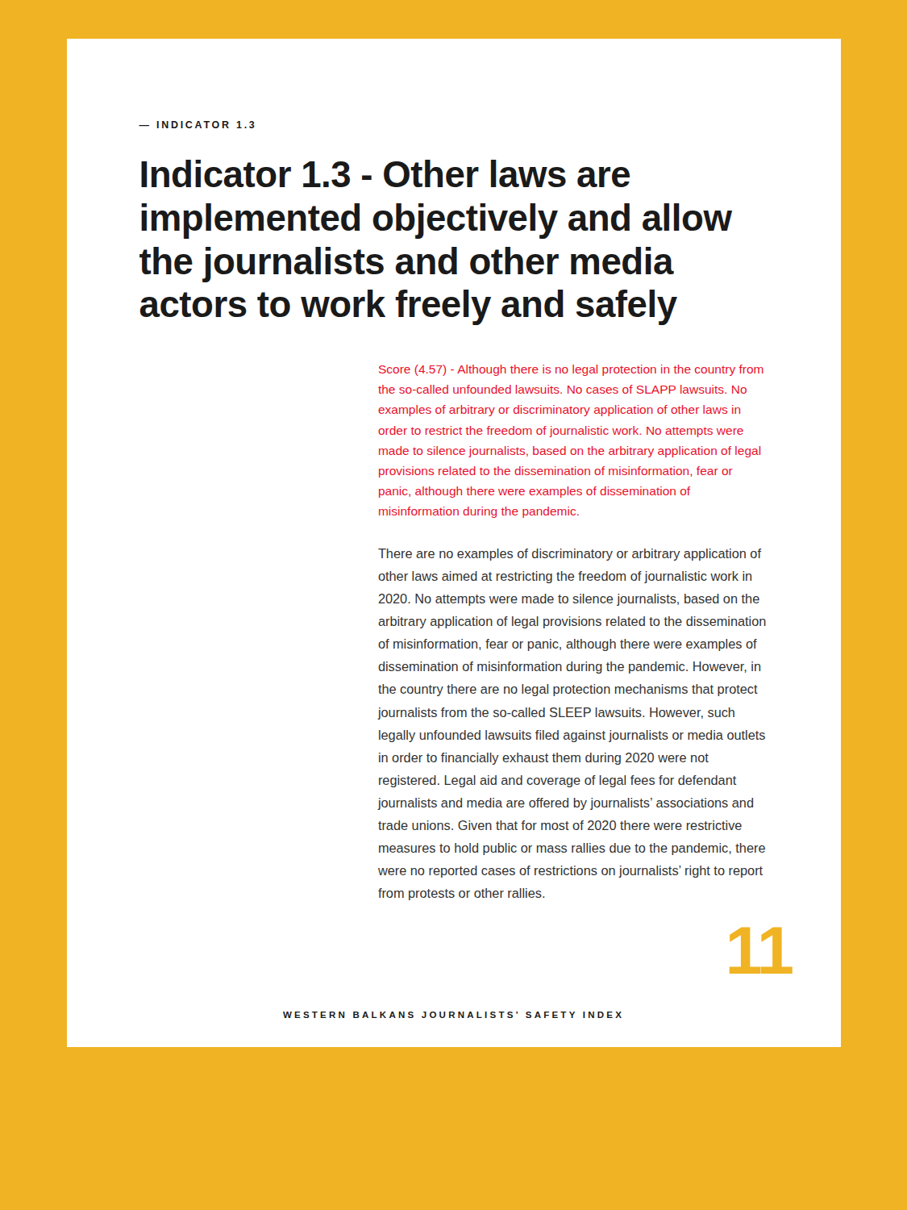— Indicator 1.3
Indicator 1.3 - Other laws are implemented objectively and allow the journalists and other media actors to work freely and safely
Score (4.57) - Although there is no legal protection in the country from the so-called unfounded lawsuits. No cases of SLAPP lawsuits. No examples of arbitrary or discriminatory application of other laws in order to restrict the freedom of journalistic work. No attempts were made to silence journalists, based on the arbitrary application of legal provisions related to the dissemination of misinformation, fear or panic, although there were examples of dissemination of misinformation during the pandemic.
There are no examples of discriminatory or arbitrary application of other laws aimed at restricting the freedom of journalistic work in 2020. No attempts were made to silence journalists, based on the arbitrary application of legal provisions related to the dissemination of misinformation, fear or panic, although there were examples of dissemination of misinformation during the pandemic. However, in the country there are no legal protection mechanisms that protect journalists from the so-called SLEEP lawsuits. However, such legally unfounded lawsuits filed against journalists or media outlets in order to financially exhaust them during 2020 were not registered. Legal aid and coverage of legal fees for defendant journalists and media are offered by journalists’ associations and trade unions. Given that for most of 2020 there were restrictive measures to hold public or mass rallies due to the pandemic, there were no reported cases of restrictions on journalists’ right to report from protests or other rallies.
11
Western Balkans Journalists’ Safety Index